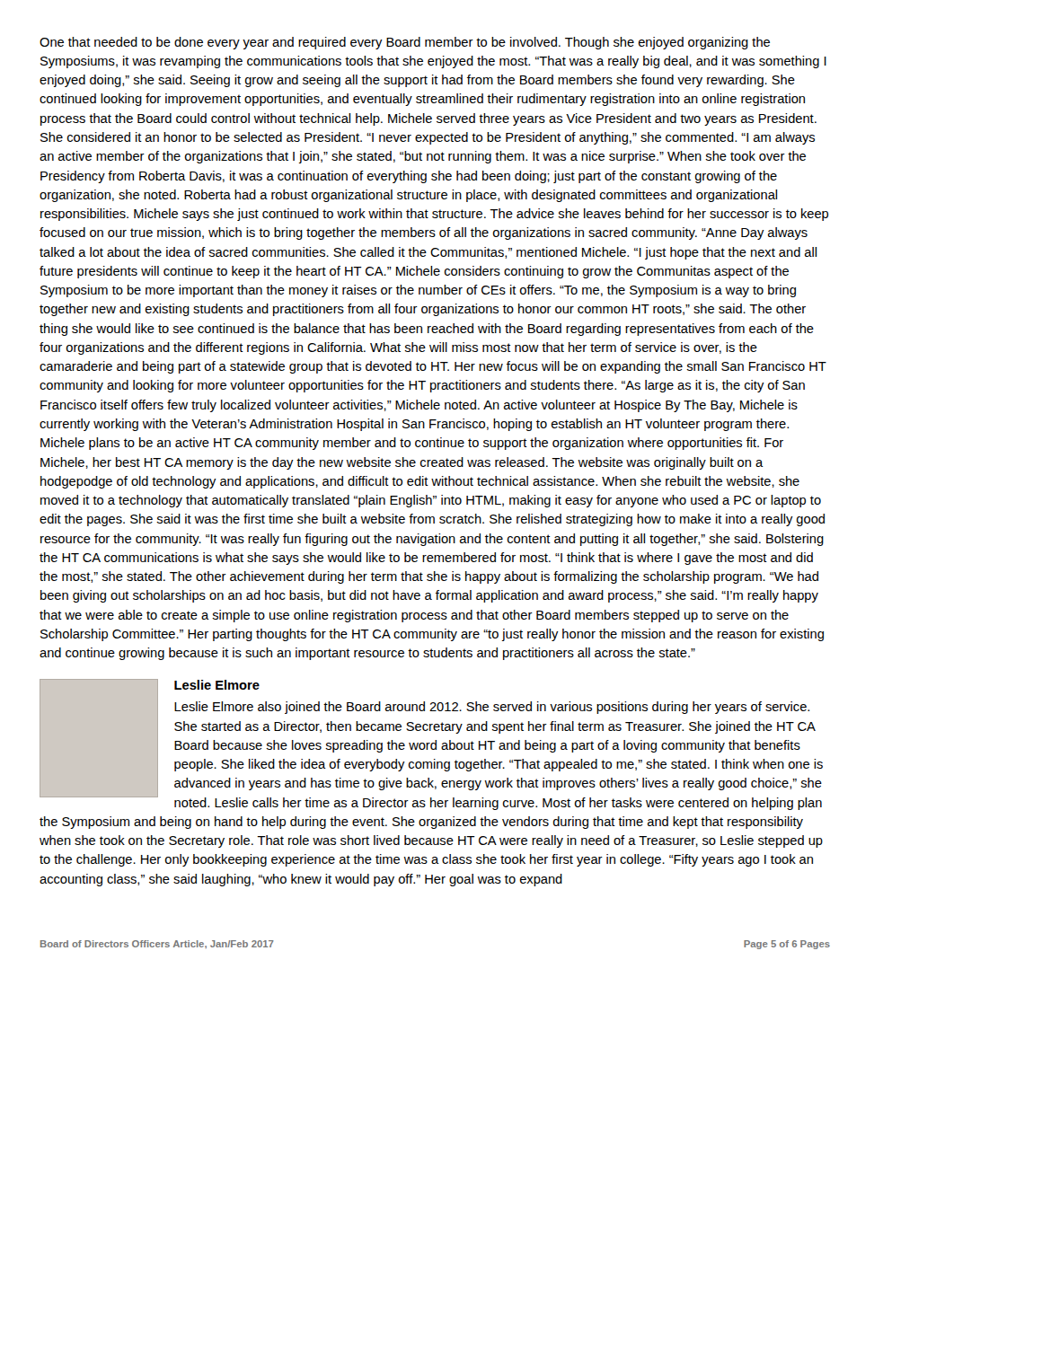One that needed to be done every year and required every Board member to be involved. Though she enjoyed organizing the Symposiums, it was revamping the communications tools that she enjoyed the most. “That was a really big deal, and it was something I enjoyed doing,” she said. Seeing it grow and seeing all the support it had from the Board members she found very rewarding. She continued looking for improvement opportunities, and eventually streamlined their rudimentary registration into an online registration process that the Board could control without technical help. Michele served three years as Vice President and two years as President. She considered it an honor to be selected as President. “I never expected to be President of anything,” she commented. “I am always an active member of the organizations that I join,” she stated, “but not running them. It was a nice surprise.” When she took over the Presidency from Roberta Davis, it was a continuation of everything she had been doing; just part of the constant growing of the organization, she noted. Roberta had a robust organizational structure in place, with designated committees and organizational responsibilities. Michele says she just continued to work within that structure. The advice she leaves behind for her successor is to keep focused on our true mission, which is to bring together the members of all the organizations in sacred community. “Anne Day always talked a lot about the idea of sacred communities. She called it the Communitas,” mentioned Michele. “I just hope that the next and all future presidents will continue to keep it the heart of HT CA.” Michele considers continuing to grow the Communitas aspect of the Symposium to be more important than the money it raises or the number of CEs it offers. “To me, the Symposium is a way to bring together new and existing students and practitioners from all four organizations to honor our common HT roots,” she said. The other thing she would like to see continued is the balance that has been reached with the Board regarding representatives from each of the four organizations and the different regions in California. What she will miss most now that her term of service is over, is the camaraderie and being part of a statewide group that is devoted to HT. Her new focus will be on expanding the small San Francisco HT community and looking for more volunteer opportunities for the HT practitioners and students there. “As large as it is, the city of San Francisco itself offers few truly localized volunteer activities,” Michele noted. An active volunteer at Hospice By The Bay, Michele is currently working with the Veteran’s Administration Hospital in San Francisco, hoping to establish an HT volunteer program there. Michele plans to be an active HT CA community member and to continue to support the organization where opportunities fit. For Michele, her best HT CA memory is the day the new website she created was released. The website was originally built on a hodgepodge of old technology and applications, and difficult to edit without technical assistance. When she rebuilt the website, she moved it to a technology that automatically translated “plain English” into HTML, making it easy for anyone who used a PC or laptop to edit the pages. She said it was the first time she built a website from scratch. She relished strategizing how to make it into a really good resource for the community. “It was really fun figuring out the navigation and the content and putting it all together,” she said. Bolstering the HT CA communications is what she says she would like to be remembered for most. “I think that is where I gave the most and did the most,” she stated. The other achievement during her term that she is happy about is formalizing the scholarship program. “We had been giving out scholarships on an ad hoc basis, but did not have a formal application and award process,” she said. “I’m really happy that we were able to create a simple to use online registration process and that other Board members stepped up to serve on the Scholarship Committee.” Her parting thoughts for the HT CA community are “to just really honor the mission and the reason for existing and continue growing because it is such an important resource to students and practitioners all across the state.”
Leslie Elmore
Leslie Elmore also joined the Board around 2012. She served in various positions during her years of service. She started as a Director, then became Secretary and spent her final term as Treasurer. She joined the HT CA Board because she loves spreading the word about HT and being a part of a loving community that benefits people. She liked the idea of everybody coming together. “That appealed to me,” she stated. I think when one is advanced in years and has time to give back, energy work that improves others’ lives a really good choice,” she noted. Leslie calls her time as a Director as her learning curve. Most of her tasks were centered on helping plan the Symposium and being on hand to help during the event. She organized the vendors during that time and kept that responsibility when she took on the Secretary role. That role was short lived because HT CA were really in need of a Treasurer, so Leslie stepped up to the challenge. Her only bookkeeping experience at the time was a class she took her first year in college. “Fifty years ago I took an accounting class,” she said laughing, “who knew it would pay off.” Her goal was to expand
Board of Directors Officers Article, Jan/Feb 2017 Page 5 of 6 Pages